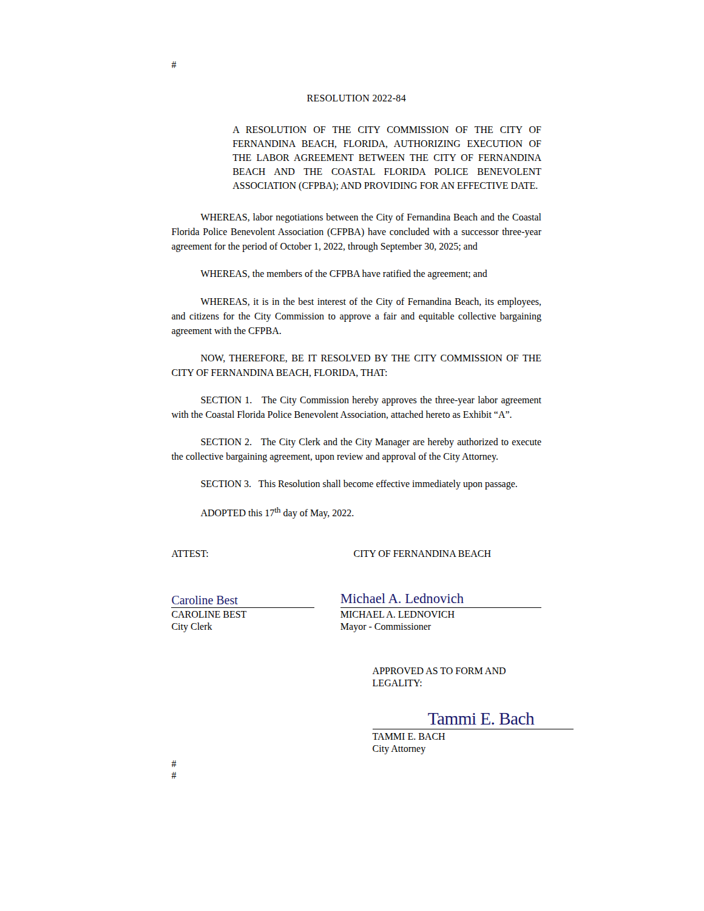#
RESOLUTION 2022-84
A resolution of the City Commission of the City of Fernandina Beach, Florida, authorizing execution of the labor agreement between the City of Fernandina Beach and the Coastal Florida Police Benevolent Association (CFPBA); and providing for an effective date.
WHEREAS, labor negotiations between the City of Fernandina Beach and the Coastal Florida Police Benevolent Association (CFPBA) have concluded with a successor three-year agreement for the period of October 1, 2022, through September 30, 2025; and
WHEREAS, the members of the CFPBA have ratified the agreement; and
WHEREAS, it is in the best interest of the City of Fernandina Beach, its employees, and citizens for the City Commission to approve a fair and equitable collective bargaining agreement with the CFPBA.
NOW, THEREFORE, BE IT RESOLVED BY THE CITY COMMISSION OF THE CITY OF FERNANDINA BEACH, FLORIDA, THAT:
SECTION 1. The City Commission hereby approves the three-year labor agreement with the Coastal Florida Police Benevolent Association, attached hereto as Exhibit “A”.
SECTION 2. The City Clerk and the City Manager are hereby authorized to execute the collective bargaining agreement, upon review and approval of the City Attorney.
SECTION 3. This Resolution shall become effective immediately upon passage.
ADOPTED this 17th day of May, 2022.
ATTEST:
CITY OF FERNANDINA BEACH
Caroline Best
CAROLINE BEST
City Clerk
Michael A. Lednovich
MICHAEL A. LEDNOVICH
Mayor - Commissioner
APPROVED AS TO FORM AND LEGALITY:
Tammi E. Bach
TAMMI E. BACH
City Attorney
#
#